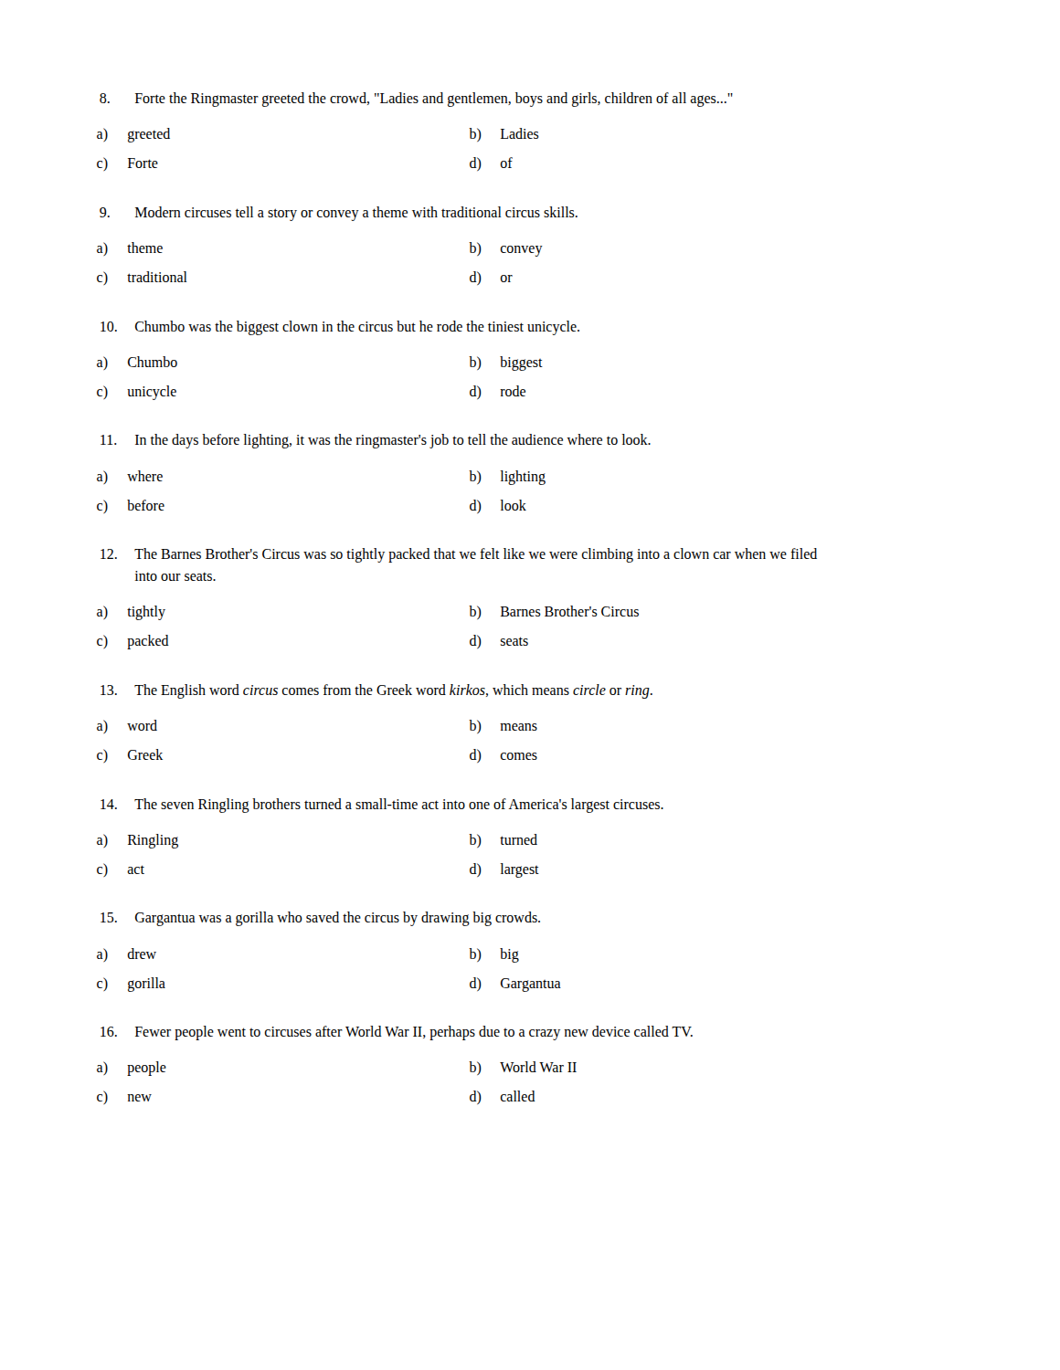Forte the Ringmaster greeted the crowd, "Ladies and gentlemen, boys and girls, children of all ages..."
| a) greeted | b) Ladies |
| c) Forte | d) of |
Modern circuses tell a story or convey a theme with traditional circus skills.
| a) theme | b) convey |
| c) traditional | d) or |
Chumbo was the biggest clown in the circus but he rode the tiniest unicycle.
| a) Chumbo | b) biggest |
| c) unicycle | d) rode |
In the days before lighting, it was the ringmaster's job to tell the audience where to look.
| a) where | b) lighting |
| c) before | d) look |
The Barnes Brother's Circus was so tightly packed that we felt like we were climbing into a clown car when we filed into our seats.
| a) tightly | b) Barnes Brother's Circus |
| c) packed | d) seats |
The English word circus comes from the Greek word kirkos, which means circle or ring.
| a) word | b) means |
| c) Greek | d) comes |
The seven Ringling brothers turned a small-time act into one of America's largest circuses.
| a) Ringling | b) turned |
| c) act | d) largest |
Gargantua was a gorilla who saved the circus by drawing big crowds.
| a) drew | b) big |
| c) gorilla | d) Gargantua |
Fewer people went to circuses after World War II, perhaps due to a crazy new device called TV.
| a) people | b) World War II |
| c) new | d) called |